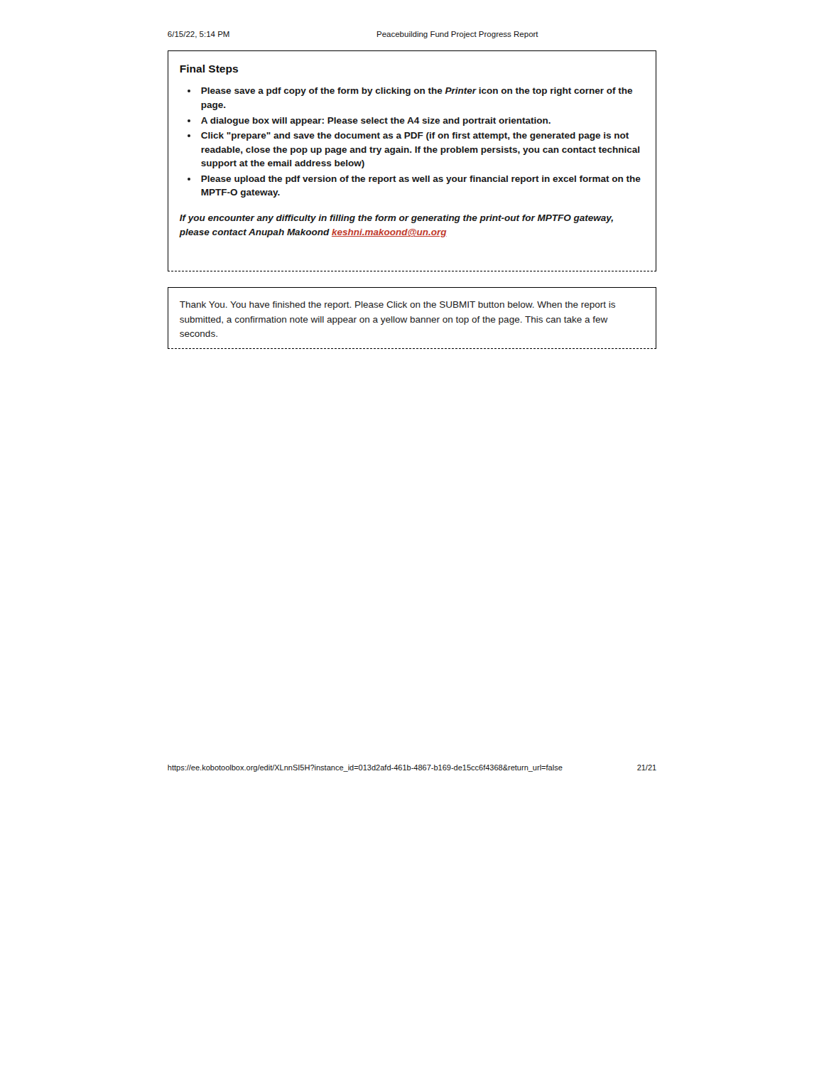6/15/22, 5:14 PM Peacebuilding Fund Project Progress Report
Final Steps
Please save a pdf copy of the form by clicking on the Printer icon on the top right corner of the page.
A dialogue box will appear: Please select the A4 size and portrait orientation.
Click "prepare" and save the document as a PDF (if on first attempt, the generated page is not readable, close the pop up page and try again. If the problem persists, you can contact technical support at the email address below)
Please upload the pdf version of the report as well as your financial report in excel format on the MPTF-O gateway.
If you encounter any difficulty in filling the form or generating the print-out for MPTFO gateway, please contact Anupah Makoond keshni.makoond@un.org
Thank You. You have finished the report. Please Click on the SUBMIT button below. When the report is submitted, a confirmation note will appear on a yellow banner on top of the page. This can take a few seconds.
https://ee.kobotoolbox.org/edit/XLnnSI5H?instance_id=013d2afd-461b-4867-b169-de15cc6f4368&return_url=false 21/21